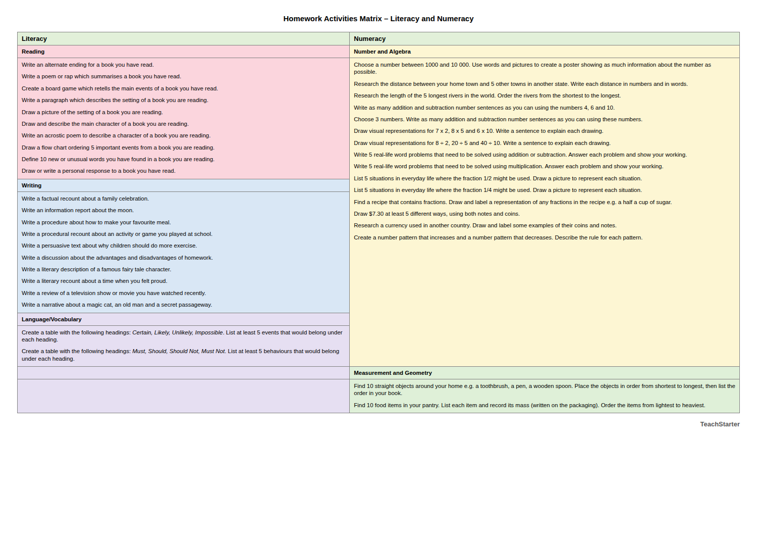Homework Activities Matrix – Literacy and Numeracy
| Literacy | Numeracy |
| --- | --- |
| Reading | Number and Algebra |
| Write an alternate ending for a book you have read. Write a poem or rap which summarises a book you have read. Create a board game which retells the main events of a book you have read. Write a paragraph which describes the setting of a book you are reading. Draw a picture of the setting of a book you are reading. Draw and describe the main character of a book you are reading. Write an acrostic poem to describe a character of a book you are reading. Draw a flow chart ordering 5 important events from a book you are reading. Define 10 new or unusual words you have found in a book you are reading. Draw or write a personal response to a book you have read. | Choose a number between 1000 and 10 000. Use words and pictures to create a poster showing as much information about the number as possible. Research the distance between your home town and 5 other towns in another state. Write each distance in numbers and in words. Research the length of the 5 longest rivers in the world. Order the rivers from the shortest to the longest. Write as many addition and subtraction number sentences as you can using the numbers 4, 6 and 10. Choose 3 numbers. Write as many addition and subtraction number sentences as you can using these numbers. Draw visual representations for 7 x 2, 8 x 5 and 6 x 10. Write a sentence to explain each drawing. Draw visual representations for 8 ÷ 2, 20 ÷ 5 and 40 ÷ 10. Write a sentence to explain each drawing. Write 5 real-life word problems that need to be solved using addition or subtraction. Answer each problem and show your working. Write 5 real-life word problems that need to be solved using multiplication. Answer each problem and show your working. List 5 situations in everyday life where the fraction 1/2 might be used. Draw a picture to represent each situation. List 5 situations in everyday life where the fraction 1/4 might be used. Draw a picture to represent each situation. Find a recipe that contains fractions. Draw and label a representation of any fractions in the recipe e.g. a half a cup of sugar. Draw $7.30 at least 5 different ways, using both notes and coins. Research a currency used in another country. Draw and label some examples of their coins and notes. Create a number pattern that increases and a number pattern that decreases. Describe the rule for each pattern. |
| Writing |
| Write a factual recount about a family celebration. Write an information report about the moon. Write a procedure about how to make your favourite meal. Write a procedural recount about an activity or game you played at school. Write a persuasive text about why children should do more exercise. Write a discussion about the advantages and disadvantages of homework. Write a literary description of a famous fairy tale character. Write a literary recount about a time when you felt proud. Write a review of a television show or movie you have watched recently. Write a narrative about a magic cat, an old man and a secret passageway. |
| Language/Vocabulary |
| Create a table with the following headings: Certain, Likely, Unlikely, Impossible . List at least 5 events that would belong under each heading. Create a table with the following headings: Must, Should, Should Not, Must Not . List at least 5 behaviours that would belong under each heading. |
| | Measurement and Geometry |
| | Find 10 straight objects around your home e.g. a toothbrush, a pen, a wooden spoon. Place the objects in order from shortest to longest, then list the order in your book. Find 10 food items in your pantry. List each item and record its mass (written on the packaging). Order the items from lightest to heaviest. |
Teach Starter